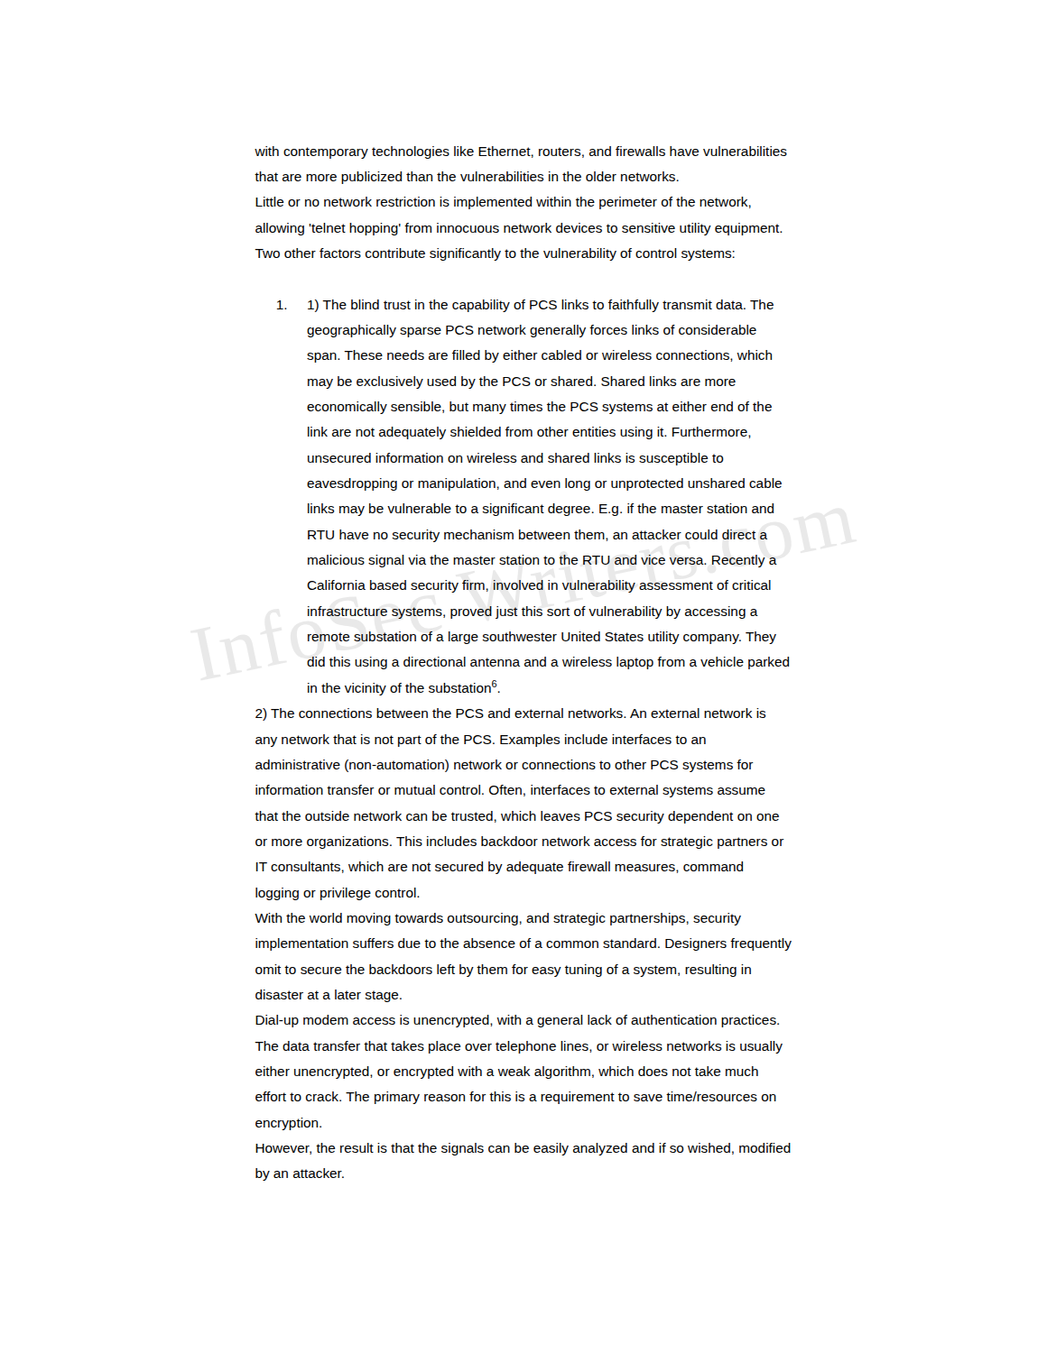InfoSec Writers.com
with contemporary technologies like Ethernet, routers, and firewalls have vulnerabilities that are more publicized than the vulnerabilities in the older networks.
Little or no network restriction is implemented within the perimeter of the network, allowing 'telnet hopping' from innocuous network devices to sensitive utility equipment.
Two other factors contribute significantly to the vulnerability of control systems:
1) The blind trust in the capability of PCS links to faithfully transmit data. The geographically sparse PCS network generally forces links of considerable span. These needs are filled by either cabled or wireless connections, which may be exclusively used by the PCS or shared. Shared links are more economically sensible, but many times the PCS systems at either end of the link are not adequately shielded from other entities using it. Furthermore, unsecured information on wireless and shared links is susceptible to eavesdropping or manipulation, and even long or unprotected unshared cable links may be vulnerable to a significant degree. E.g. if the master station and RTU have no security mechanism between them, an attacker could direct a malicious signal via the master station to the RTU and vice versa. Recently a California based security firm, involved in vulnerability assessment of critical infrastructure systems, proved just this sort of vulnerability by accessing a remote substation of a large southwester United States utility company. They did this using a directional antenna and a wireless laptop from a vehicle parked in the vicinity of the substation6.
2) The connections between the PCS and external networks. An external network is any network that is not part of the PCS. Examples include interfaces to an administrative (non-automation) network or connections to other PCS systems for information transfer or mutual control. Often, interfaces to external systems assume that the outside network can be trusted, which leaves PCS security dependent on one or more organizations. This includes backdoor network access for strategic partners or IT consultants, which are not secured by adequate firewall measures, command logging or privilege control.
With the world moving towards outsourcing, and strategic partnerships, security implementation suffers due to the absence of a common standard. Designers frequently omit to secure the backdoors left by them for easy tuning of a system, resulting in disaster at a later stage.
Dial-up modem access is unencrypted, with a general lack of authentication practices.
The data transfer that takes place over telephone lines, or wireless networks is usually either unencrypted, or encrypted with a weak algorithm, which does not take much effort to crack. The primary reason for this is a requirement to save time/resources on encryption.
However, the result is that the signals can be easily analyzed and if so wished, modified by an attacker.